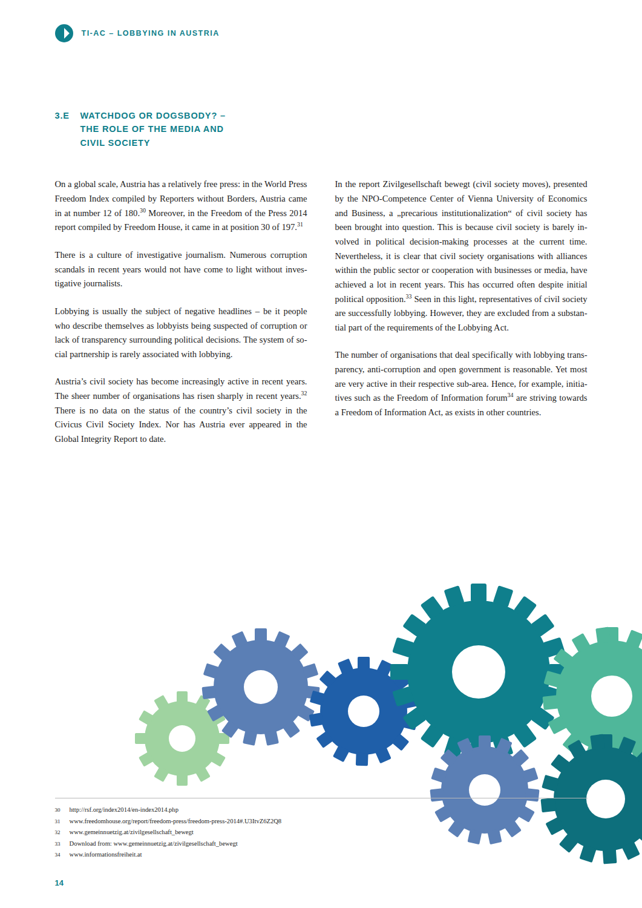TI-AC – Lobbying in Austria
3.e Watchdog or Dogsbody? –
The Role of the Media and
Civil Society
On a global scale, Austria has a relatively free press: in the World Press Freedom Index compiled by Reporters without Borders, Austria came in at number 12 of 180.30 Moreover, in the Freedom of the Press 2014 report compiled by Freedom House, it came in at position 30 of 197.31
There is a culture of investigative journalism. Numerous corruption scandals in recent years would not have come to light without investigative journalists.
Lobbying is usually the subject of negative headlines – be it people who describe themselves as lobbyists being suspected of corruption or lack of transparency surrounding political decisions. The system of social partnership is rarely associated with lobbying.
Austria’s civil society has become increasingly active in recent years. The sheer number of organisations has risen sharply in recent years.32 There is no data on the status of the country’s civil society in the Civicus Civil Society Index. Nor has Austria ever appeared in the Global Integrity Report to date.
In the report Zivilgesellschaft bewegt (civil society moves), presented by the NPO-Competence Center of Vienna University of Economics and Business, a „precarious institutionalization“ of civil society has been brought into question. This is because civil society is barely involved in political decision-making processes at the current time. Nevertheless, it is clear that civil society organisations with alliances within the public sector or cooperation with businesses or media, have achieved a lot in recent years. This has occurred often despite initial political opposition.33 Seen in this light, representatives of civil society are successfully lobbying. However, they are excluded from a substantial part of the requirements of the Lobbying Act.
The number of organisations that deal specifically with lobbying transparency, anti-corruption and open government is reasonable. Yet most are very active in their respective sub-area. Hence, for example, initiatives such as the Freedom of Information forum34 are striving towards a Freedom of Information Act, as exists in other countries.
Helper: we build gears with JS-free approach using many rects via <use> is complex; instead each gear is drawn as a path approximation: circle + teeth rects
30 http://rsf.org/index2014/en-index2014.php
31 www.freedomhouse.org/report/freedom-press/freedom-press-2014#.U3ItvZ6Z2Q8
32 www.gemeinnuetzig.at/zivilgesellschaft_bewegt
33 Download from: www.gemeinnuetzig.at/zivilgesellschaft_bewegt
34 www.informationsfreiheit.at
14